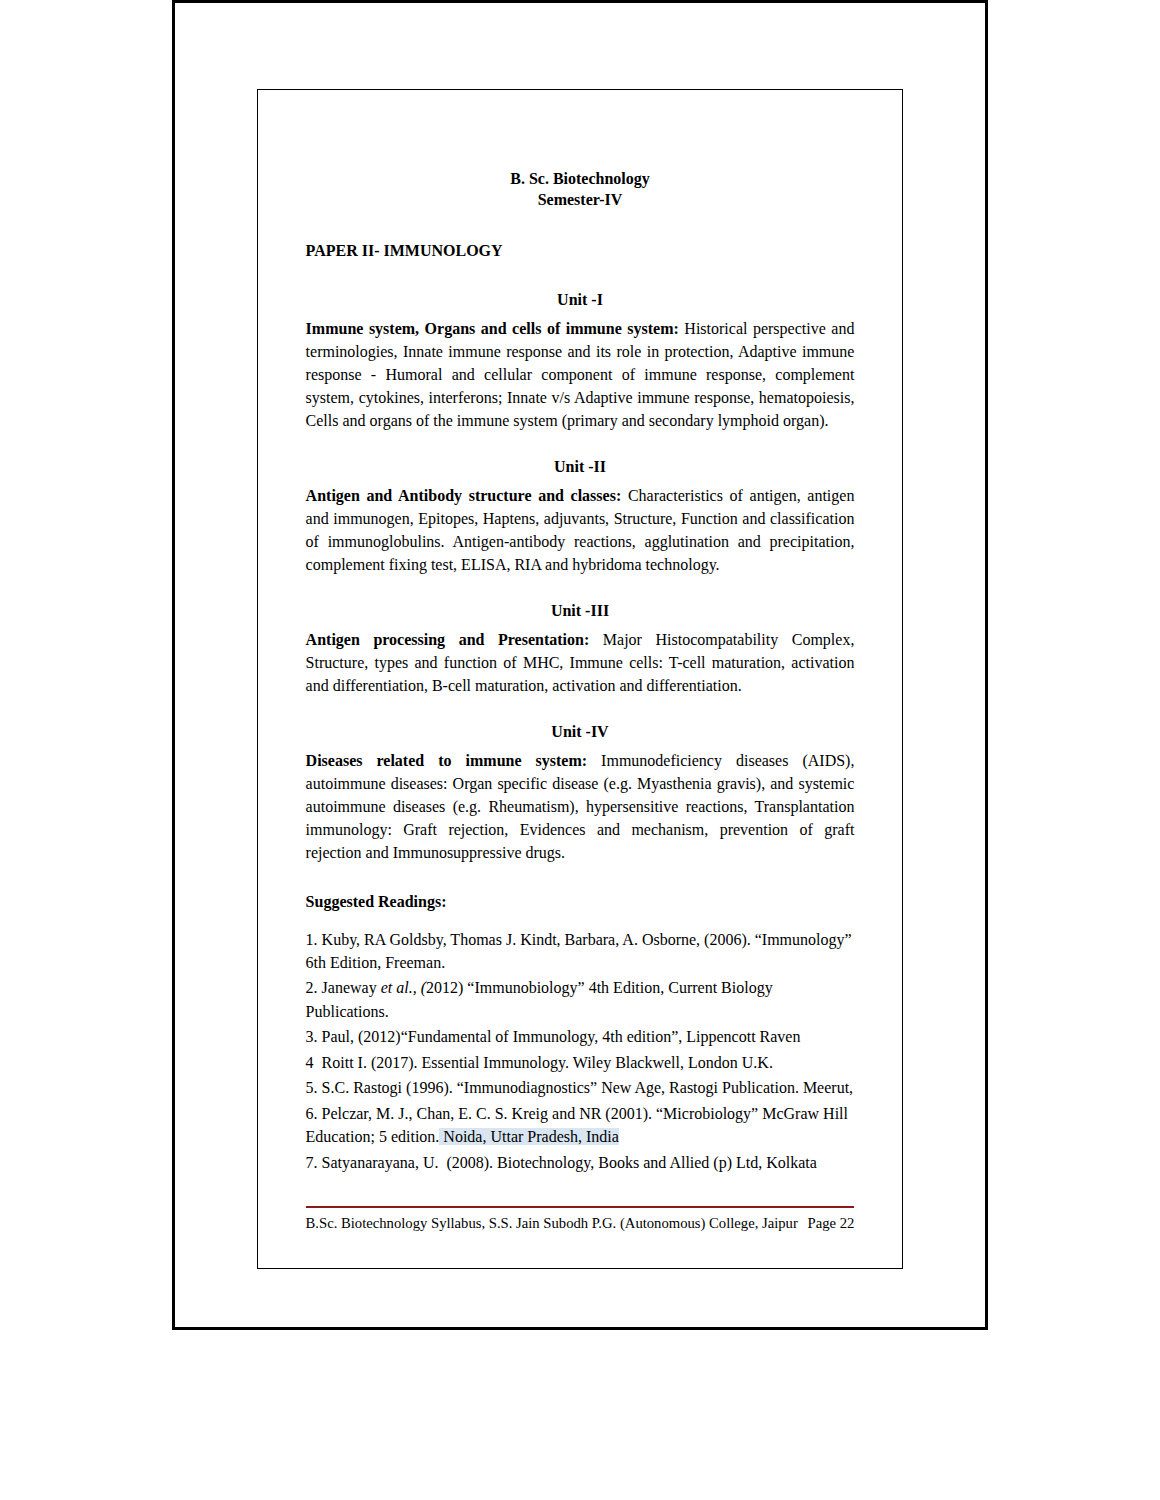B. Sc. Biotechnology Semester-IV
PAPER II- IMMUNOLOGY
Unit -I
Immune system, Organs and cells of immune system: Historical perspective and terminologies, Innate immune response and its role in protection, Adaptive immune response - Humoral and cellular component of immune response, complement system, cytokines, interferons; Innate v/s Adaptive immune response, hematopoiesis, Cells and organs of the immune system (primary and secondary lymphoid organ).
Unit -II
Antigen and Antibody structure and classes: Characteristics of antigen, antigen and immunogen, Epitopes, Haptens, adjuvants, Structure, Function and classification of immunoglobulins. Antigen-antibody reactions, agglutination and precipitation, complement fixing test, ELISA, RIA and hybridoma technology.
Unit -III
Antigen processing and Presentation: Major Histocompatability Complex, Structure, types and function of MHC, Immune cells: T-cell maturation, activation and differentiation, B-cell maturation, activation and differentiation.
Unit -IV
Diseases related to immune system: Immunodeficiency diseases (AIDS), autoimmune diseases: Organ specific disease (e.g. Myasthenia gravis), and systemic autoimmune diseases (e.g. Rheumatism), hypersensitive reactions, Transplantation immunology: Graft rejection, Evidences and mechanism, prevention of graft rejection and Immunosuppressive drugs.
Suggested Readings:
1. Kuby, RA Goldsby, Thomas J. Kindt, Barbara, A. Osborne, (2006). “Immunology” 6th Edition, Freeman.
2. Janeway et al., (2012) “Immunobiology” 4th Edition, Current Biology Publications.
3. Paul, (2012)“Fundamental of Immunology, 4th edition”, Lippencott Raven
4 Roitt I. (2017). Essential Immunology. Wiley Blackwell, London U.K.
5. S.C. Rastogi (1996). “Immunodiagnostics” New Age, Rastogi Publication. Meerut,
6. Pelczar, M. J., Chan, E. C. S. Kreig and NR (2001). “Microbiology” McGraw Hill Education; 5 edition. Noida, Uttar Pradesh, India
7. Satyanarayana, U. (2008). Biotechnology, Books and Allied (p) Ltd, Kolkata
B.Sc. Biotechnology Syllabus, S.S. Jain Subodh P.G. (Autonomous) College, Jaipur
Page 22